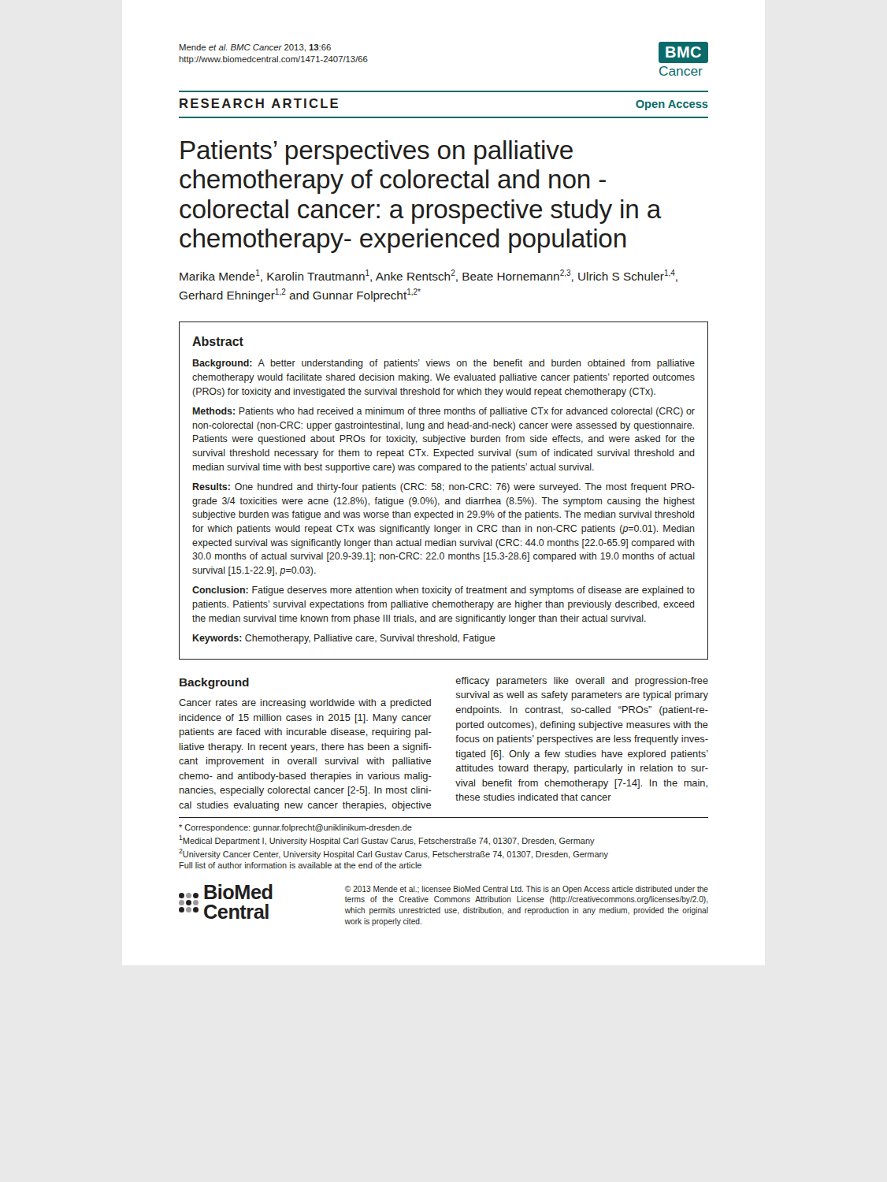Mende et al. BMC Cancer 2013, 13:66
http://www.biomedcentral.com/1471-2407/13/66
BMC
Cancer
RESEARCH ARTICLE
Open Access
Patients’ perspectives on palliative chemotherapy of colorectal and non - colorectal cancer: a prospective study in a chemotherapy- experienced population
Marika Mende1, Karolin Trautmann1, Anke Rentsch2, Beate Hornemann2,3, Ulrich S Schuler1,4,
Gerhard Ehninger1,2 and Gunnar Folprecht1,2*
Abstract
Background: A better understanding of patients’ views on the benefit and burden obtained from palliative chemotherapy would facilitate shared decision making. We evaluated palliative cancer patients’ reported outcomes (PROs) for toxicity and investigated the survival threshold for which they would repeat chemotherapy (CTx).
Methods: Patients who had received a minimum of three months of palliative CTx for advanced colorectal (CRC) or non-colorectal (non-CRC: upper gastrointestinal, lung and head-and-neck) cancer were assessed by questionnaire. Patients were questioned about PROs for toxicity, subjective burden from side effects, and were asked for the survival threshold necessary for them to repeat CTx. Expected survival (sum of indicated survival threshold and median survival time with best supportive care) was compared to the patients’ actual survival.
Results: One hundred and thirty-four patients (CRC: 58; non-CRC: 76) were surveyed. The most frequent PRO- grade 3/4 toxicities were acne (12.8%), fatigue (9.0%), and diarrhea (8.5%). The symptom causing the highest subjective burden was fatigue and was worse than expected in 29.9% of the patients. The median survival threshold for which patients would repeat CTx was significantly longer in CRC than in non-CRC patients (p=0.01). Median expected survival was significantly longer than actual median survival (CRC: 44.0 months [22.0-65.9] compared with 30.0 months of actual survival [20.9-39.1]; non-CRC: 22.0 months [15.3-28.6] compared with 19.0 months of actual survival [15.1-22.9], p=0.03).
Conclusion: Fatigue deserves more attention when toxicity of treatment and symptoms of disease are explained to patients. Patients’ survival expectations from palliative chemotherapy are higher than previously described, exceed the median survival time known from phase III trials, and are significantly longer than their actual survival.
Keywords: Chemotherapy, Palliative care, Survival threshold, Fatigue
Background
Cancer rates are increasing worldwide with a predicted incidence of 15 million cases in 2015 [1]. Many cancer patients are faced with incurable disease, requiring palliative therapy. In recent years, there has been a significant improvement in overall survival with palliative chemo- and antibody-based therapies in various malignancies, especially colorectal cancer [2-5]. In most clinical studies evaluating new cancer therapies, objective efficacy parameters like overall and progression-free survival as well as safety parameters are typical primary endpoints. In contrast, so-called “PROs” (patient-reported outcomes), defining subjective measures with the focus on patients’ perspectives are less frequently investigated [6]. Only a few studies have explored patients’ attitudes toward therapy, particularly in relation to survival benefit from chemotherapy [7-14]. In the main, these studies indicated that cancer
* Correspondence: gunnar.folprecht@uniklinikum-dresden.de
1Medical Department I, University Hospital Carl Gustav Carus, Fetscherstraße 74, 01307, Dresden, Germany
2University Cancer Center, University Hospital Carl Gustav Carus, Fetscherstraße 74, 01307, Dresden, Germany
Full list of author information is available at the end of the article
BioMed Central
© 2013 Mende et al.; licensee BioMed Central Ltd. This is an Open Access article distributed under the terms of the Creative Commons Attribution License (http://creativecommons.org/licenses/by/2.0), which permits unrestricted use, distribution, and reproduction in any medium, provided the original work is properly cited.